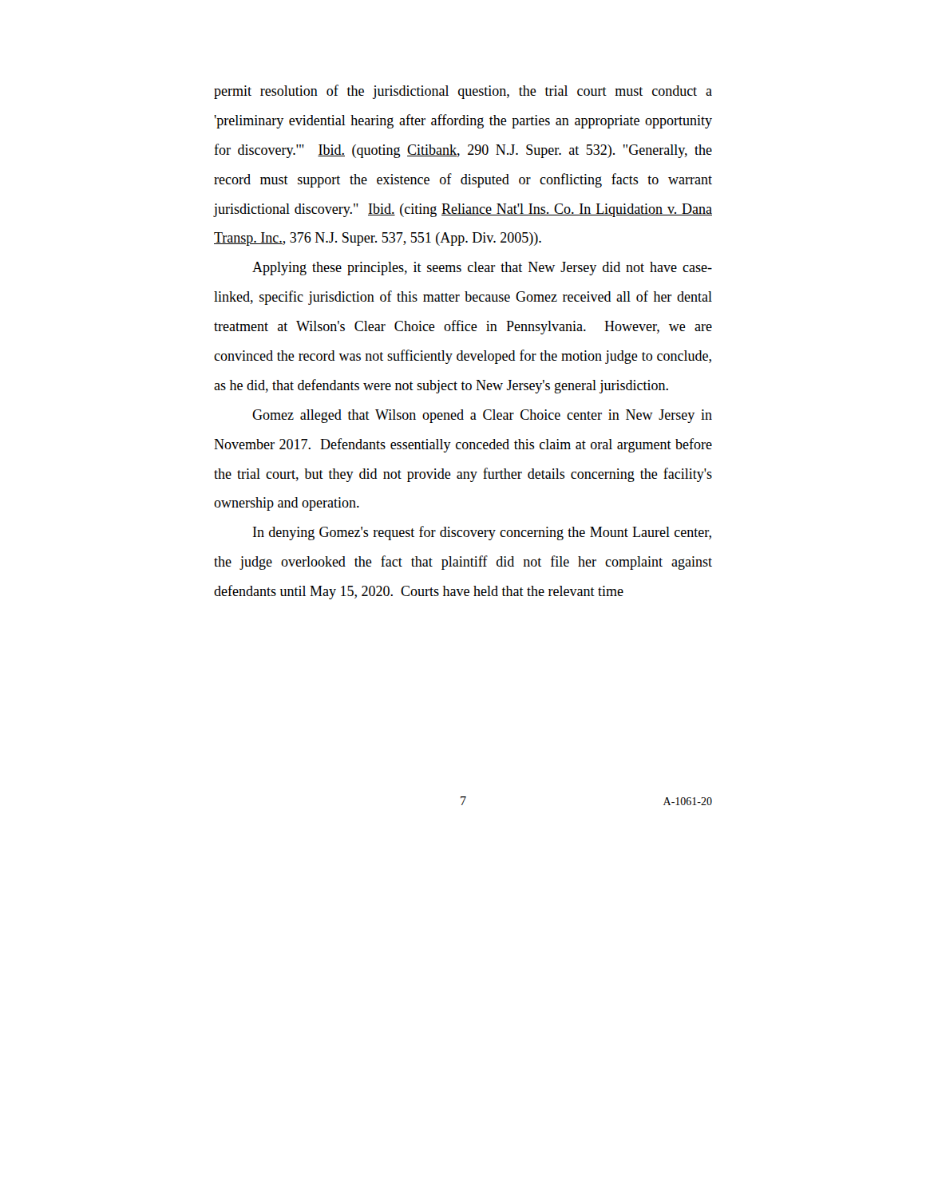permit resolution of the jurisdictional question, the trial court must conduct a 'preliminary evidential hearing after affording the parties an appropriate opportunity for discovery.'" Ibid. (quoting Citibank, 290 N.J. Super. at 532). "Generally, the record must support the existence of disputed or conflicting facts to warrant jurisdictional discovery." Ibid. (citing Reliance Nat'l Ins. Co. In Liquidation v. Dana Transp. Inc., 376 N.J. Super. 537, 551 (App. Div. 2005)).
Applying these principles, it seems clear that New Jersey did not have case-linked, specific jurisdiction of this matter because Gomez received all of her dental treatment at Wilson's Clear Choice office in Pennsylvania. However, we are convinced the record was not sufficiently developed for the motion judge to conclude, as he did, that defendants were not subject to New Jersey's general jurisdiction.
Gomez alleged that Wilson opened a Clear Choice center in New Jersey in November 2017. Defendants essentially conceded this claim at oral argument before the trial court, but they did not provide any further details concerning the facility's ownership and operation.
In denying Gomez's request for discovery concerning the Mount Laurel center, the judge overlooked the fact that plaintiff did not file her complaint against defendants until May 15, 2020. Courts have held that the relevant time
7 A-1061-20